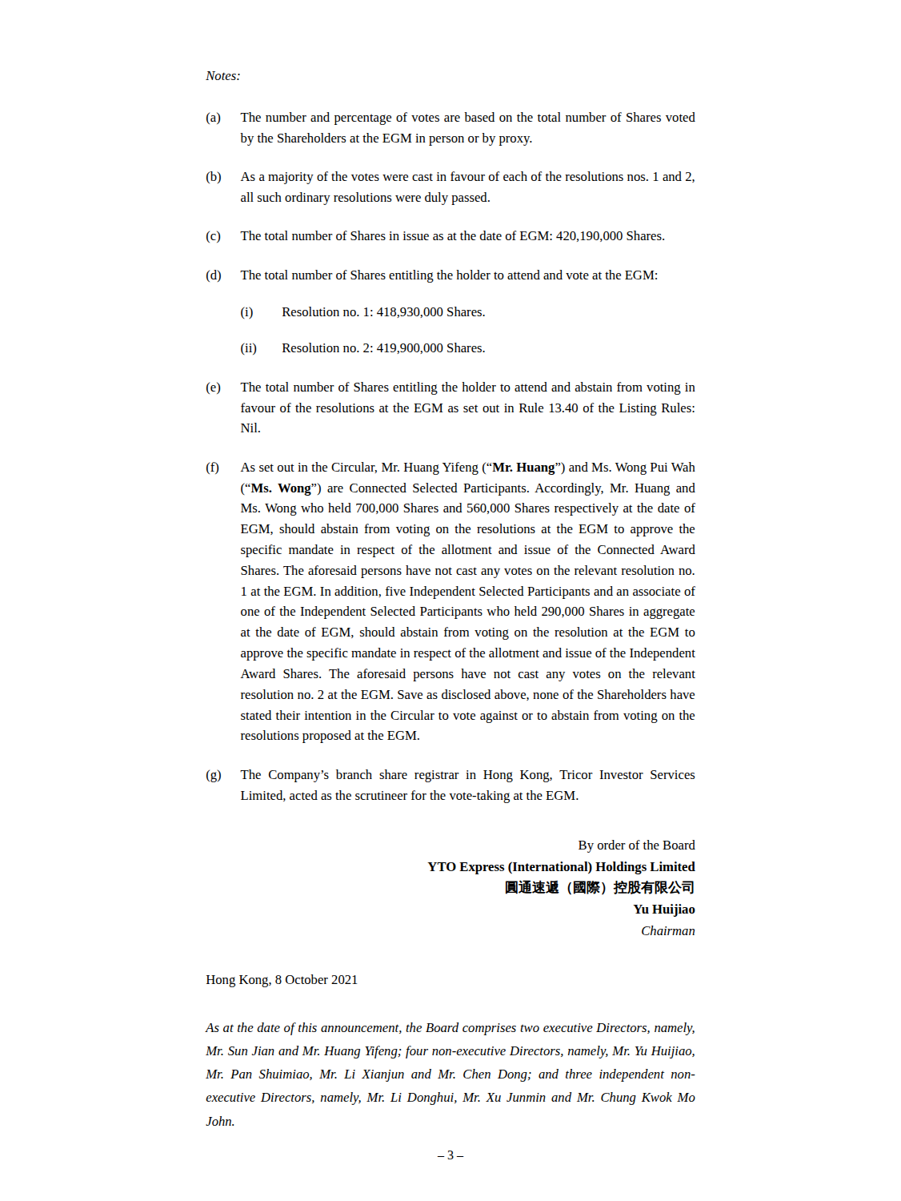Notes:
(a)
The number and percentage of votes are based on the total number of Shares voted by the Shareholders at the EGM in person or by proxy.
(b)
As a majority of the votes were cast in favour of each of the resolutions nos. 1 and 2, all such ordinary resolutions were duly passed.
(c)
The total number of Shares in issue as at the date of EGM: 420,190,000 Shares.
(d)
The total number of Shares entitling the holder to attend and vote at the EGM:
(i)
Resolution no. 1: 418,930,000 Shares.
(ii)
Resolution no. 2: 419,900,000 Shares.
(e)
The total number of Shares entitling the holder to attend and abstain from voting in favour of the resolutions at the EGM as set out in Rule 13.40 of the Listing Rules: Nil.
(f)
As set out in the Circular, Mr. Huang Yifeng (“Mr. Huang”) and Ms. Wong Pui Wah (“Ms. Wong”) are Connected Selected Participants. Accordingly, Mr. Huang and Ms. Wong who held 700,000 Shares and 560,000 Shares respectively at the date of EGM, should abstain from voting on the resolutions at the EGM to approve the specific mandate in respect of the allotment and issue of the Connected Award Shares. The aforesaid persons have not cast any votes on the relevant resolution no. 1 at the EGM. In addition, five Independent Selected Participants and an associate of one of the Independent Selected Participants who held 290,000 Shares in aggregate at the date of EGM, should abstain from voting on the resolution at the EGM to approve the specific mandate in respect of the allotment and issue of the Independent Award Shares. The aforesaid persons have not cast any votes on the relevant resolution no. 2 at the EGM. Save as disclosed above, none of the Shareholders have stated their intention in the Circular to vote against or to abstain from voting on the resolutions proposed at the EGM.
(g)
The Company’s branch share registrar in Hong Kong, Tricor Investor Services Limited, acted as the scrutineer for the vote-taking at the EGM.
By order of the Board YTO Express (International) Holdings Limited 圓通速遞（國際）控股有限公司 Yu Huijiao Chairman
Hong Kong, 8 October 2021
As at the date of this announcement, the Board comprises two executive Directors, namely, Mr. Sun Jian and Mr. Huang Yifeng; four non-executive Directors, namely, Mr. Yu Huijiao, Mr. Pan Shuimiao, Mr. Li Xianjun and Mr. Chen Dong; and three independent non-executive Directors, namely, Mr. Li Donghui, Mr. Xu Junmin and Mr. Chung Kwok Mo John.
– 3 –